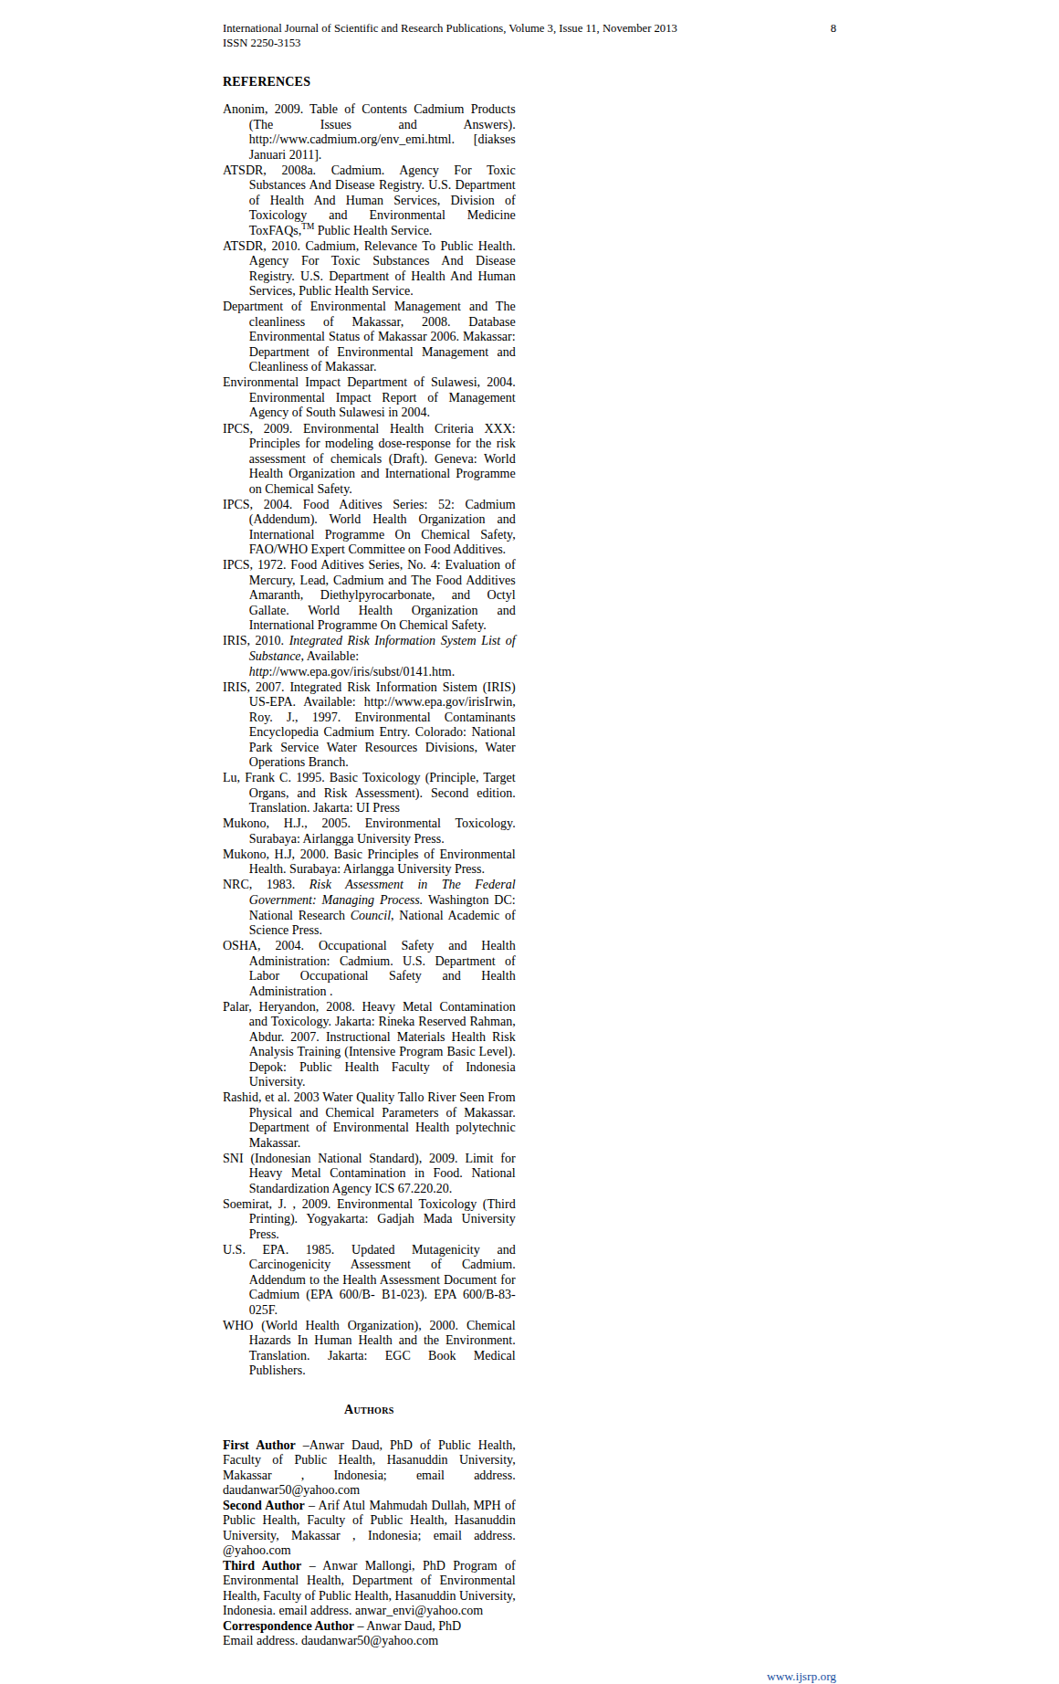International Journal of Scientific and Research Publications, Volume 3, Issue 11, November 2013
ISSN 2250-3153 8
REFERENCES
Anonim, 2009. Table of Contents Cadmium Products (The Issues and Answers). http://www.cadmium.org/env_emi.html. [diakses Januari 2011].
ATSDR, 2008a. Cadmium. Agency For Toxic Substances And Disease Registry. U.S. Department of Health And Human Services, Division of Toxicology and Environmental Medicine ToxFAQs,TM Public Health Service.
ATSDR, 2010. Cadmium, Relevance To Public Health. Agency For Toxic Substances And Disease Registry. U.S. Department of Health And Human Services, Public Health Service.
Department of Environmental Management and The cleanliness of Makassar, 2008. Database Environmental Status of Makassar 2006. Makassar: Department of Environmental Management and Cleanliness of Makassar.
Environmental Impact Department of Sulawesi, 2004. Environmental Impact Report of Management Agency of South Sulawesi in 2004.
IPCS, 2009. Environmental Health Criteria XXX: Principles for modeling dose-response for the risk assessment of chemicals (Draft). Geneva: World Health Organization and International Programme on Chemical Safety.
IPCS, 2004. Food Aditives Series: 52: Cadmium (Addendum). World Health Organization and International Programme On Chemical Safety, FAO/WHO Expert Committee on Food Additives.
IPCS, 1972. Food Aditives Series, No. 4: Evaluation of Mercury, Lead, Cadmium and The Food Additives Amaranth, Diethylpyrocarbonate, and Octyl Gallate. World Health Organization and International Programme On Chemical Safety.
IRIS, 2010. Integrated Risk Information System List of Substance, Available:
http://www.epa.gov/iris/subst/0141.htm.
IRIS, 2007. Integrated Risk Information Sistem (IRIS) US-EPA. Available: http://www.epa.gov/irisIrwin, Roy. J., 1997. Environmental Contaminants Encyclopedia Cadmium Entry. Colorado: National Park Service Water Resources Divisions, Water Operations Branch.
Lu, Frank C. 1995. Basic Toxicology (Principle, Target Organs, and Risk Assessment). Second edition. Translation. Jakarta: UI Press
Mukono, H.J., 2005. Environmental Toxicology. Surabaya: Airlangga University Press.
Mukono, H.J, 2000. Basic Principles of Environmental Health. Surabaya: Airlangga University Press.
NRC, 1983. Risk Assessment in The Federal Government: Managing Process. Washington DC: National Research Council, National Academic of Science Press.
OSHA, 2004. Occupational Safety and Health Administration: Cadmium. U.S. Department of Labor Occupational Safety and Health Administration .
Palar, Heryandon, 2008. Heavy Metal Contamination and Toxicology. Jakarta: Rineka Reserved Rahman, Abdur. 2007. Instructional Materials Health Risk Analysis Training (Intensive Program Basic Level). Depok: Public Health Faculty of Indonesia University.
Rashid, et al. 2003 Water Quality Tallo River Seen From Physical and Chemical Parameters of Makassar. Department of Environmental Health polytechnic Makassar.
SNI (Indonesian National Standard), 2009. Limit for Heavy Metal Contamination in Food. National Standardization Agency ICS 67.220.20.
Soemirat, J. , 2009. Environmental Toxicology (Third Printing). Yogyakarta: Gadjah Mada University Press.
U.S. EPA. 1985. Updated Mutagenicity and Carcinogenicity Assessment of Cadmium. Addendum to the Health Assessment Document for Cadmium (EPA 600/B- B1-023). EPA 600/B-83-025F.
WHO (World Health Organization), 2000. Chemical Hazards In Human Health and the Environment. Translation. Jakarta: EGC Book Medical Publishers.
Authors
First Author –Anwar Daud, PhD of Public Health, Faculty of Public Health, Hasanuddin University, Makassar , Indonesia; email address. daudanwar50@yahoo.com
Second Author – Arif Atul Mahmudah Dullah, MPH of Public Health, Faculty of Public Health, Hasanuddin University, Makassar , Indonesia; email address. @yahoo.com
Third Author – Anwar Mallongi, PhD Program of Environmental Health, Department of Environmental Health, Faculty of Public Health, Hasanuddin University, Indonesia. email address. anwar_envi@yahoo.com
Correspondence Author – Anwar Daud, PhD
Email address. daudanwar50@yahoo.com
www.ijsrp.org